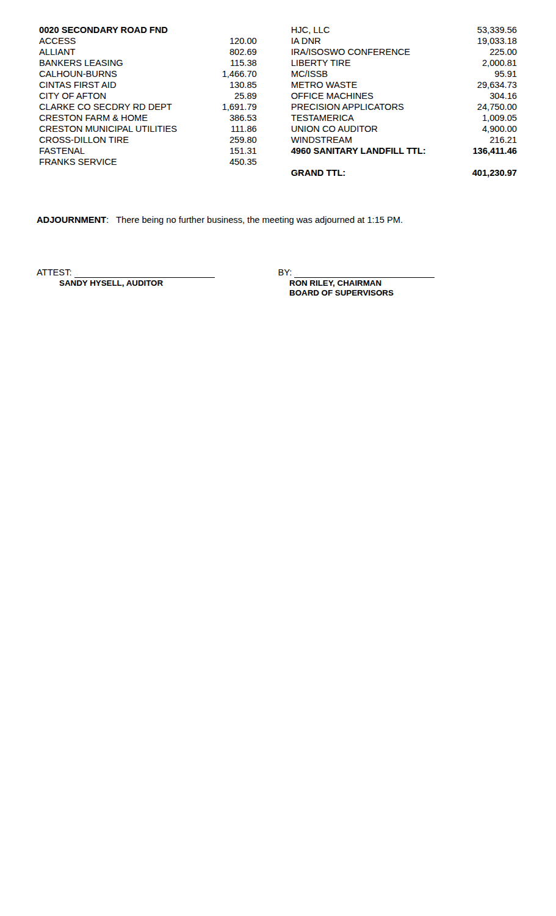| 0020 SECONDARY ROAD FND | | | HJC, LLC | 53,339.56 |
| ACCESS | 120.00 | | IA DNR | 19,033.18 |
| ALLIANT | 802.69 | | IRA/ISOSWO CONFERENCE | 225.00 |
| BANKERS LEASING | 115.38 | | LIBERTY TIRE | 2,000.81 |
| CALHOUN-BURNS | 1,466.70 | | MC/ISSB | 95.91 |
| CINTAS FIRST AID | 130.85 | | METRO WASTE | 29,634.73 |
| CITY OF AFTON | 25.89 | | OFFICE MACHINES | 304.16 |
| CLARKE CO SECDRY RD DEPT | 1,691.79 | | PRECISION APPLICATORS | 24,750.00 |
| CRESTON FARM & HOME | 386.53 | | TESTAMERICA | 1,009.05 |
| CRESTON MUNICIPAL UTILITIES | 111.86 | | UNION CO AUDITOR | 4,900.00 |
| CROSS-DILLON TIRE | 259.80 | | WINDSTREAM | 216.21 |
| FASTENAL | 151.31 | | 4960 SANITARY LANDFILL TTL: | 136,411.46 |
| FRANKS SERVICE | 450.35 | | | |
| | | | GRAND TTL: | 401,230.97 |
ADJOURNMENT: There being no further business, the meeting was adjourned at 1:15 PM.
| ATTEST: | BY: |
| SANDY HYSELL, AUDITOR | RON RILEY, CHAIRMAN BOARD OF SUPERVISORS |